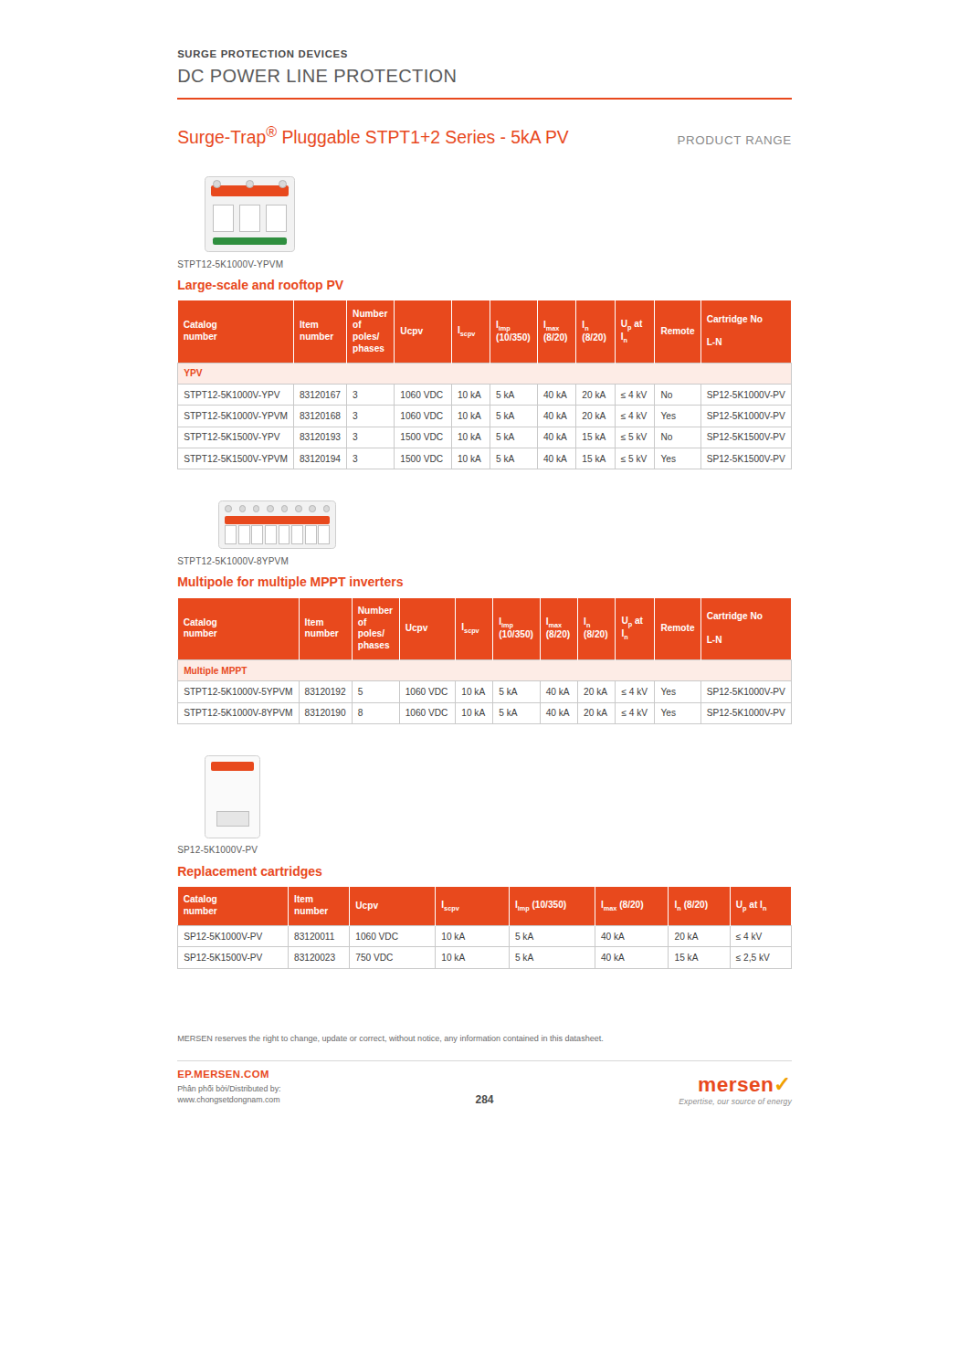Surge Protection Devices
DC Power Line Protection
Surge-Trap® Pluggable STPT1+2 Series - 5kA PV
Product Range
STPT12-5K1000V-YPVM
Large-scale and rooftop PV
| Catalog number | Item number | Number of poles/ phases | Ucpv | I scpv | I imp (10/350) | I max (8/20) | I n (8/20) | U p at I n | Remote | Cartridge No L-N |
| --- | --- | --- | --- | --- | --- | --- | --- | --- | --- | --- |
| YPV |
| STPT12-5K1000V-YPV | 83120167 | 3 | 1060 VDC | 10 kA | 5 kA | 40 kA | 20 kA | ≤ 4 kV | No | SP12-5K1000V-PV |
| STPT12-5K1000V-YPVM | 83120168 | 3 | 1060 VDC | 10 kA | 5 kA | 40 kA | 20 kA | ≤ 4 kV | Yes | SP12-5K1000V-PV |
| STPT12-5K1500V-YPV | 83120193 | 3 | 1500 VDC | 10 kA | 5 kA | 40 kA | 15 kA | ≤ 5 kV | No | SP12-5K1500V-PV |
| STPT12-5K1500V-YPVM | 83120194 | 3 | 1500 VDC | 10 kA | 5 kA | 40 kA | 15 kA | ≤ 5 kV | Yes | SP12-5K1500V-PV |
STPT12-5K1000V-8YPVM
Multipole for multiple MPPT inverters
| Catalog number | Item number | Number of poles/ phases | Ucpv | I scpv | I imp (10/350) | I max (8/20) | I n (8/20) | U p at I n | Remote | Cartridge No L-N |
| --- | --- | --- | --- | --- | --- | --- | --- | --- | --- | --- |
| Multiple MPPT |
| STPT12-5K1000V-5YPVM | 83120192 | 5 | 1060 VDC | 10 kA | 5 kA | 40 kA | 20 kA | ≤ 4 kV | Yes | SP12-5K1000V-PV |
| STPT12-5K1000V-8YPVM | 83120190 | 8 | 1060 VDC | 10 kA | 5 kA | 40 kA | 20 kA | ≤ 4 kV | Yes | SP12-5K1000V-PV |
SP12-5K1000V-PV
Replacement cartridges
| Catalog number | Item number | Ucpv | I scpv | I imp (10/350) | I max (8/20) | I n (8/20) | U p at I n |
| --- | --- | --- | --- | --- | --- | --- | --- |
| SP12-5K1000V-PV | 83120011 | 1060 VDC | 10 kA | 5 kA | 40 kA | 20 kA | ≤ 4 kV |
| SP12-5K1500V-PV | 83120023 | 750 VDC | 10 kA | 5 kA | 40 kA | 15 kA | ≤ 2,5 kV |
MERSEN reserves the right to change, update or correct, without notice, any information contained in this datasheet.
EP.MERSEN.COM
Phân phối bởi/Distributed by:
www.chongsetdongnam.com
mersen✓
Expertise, our source of energy
284